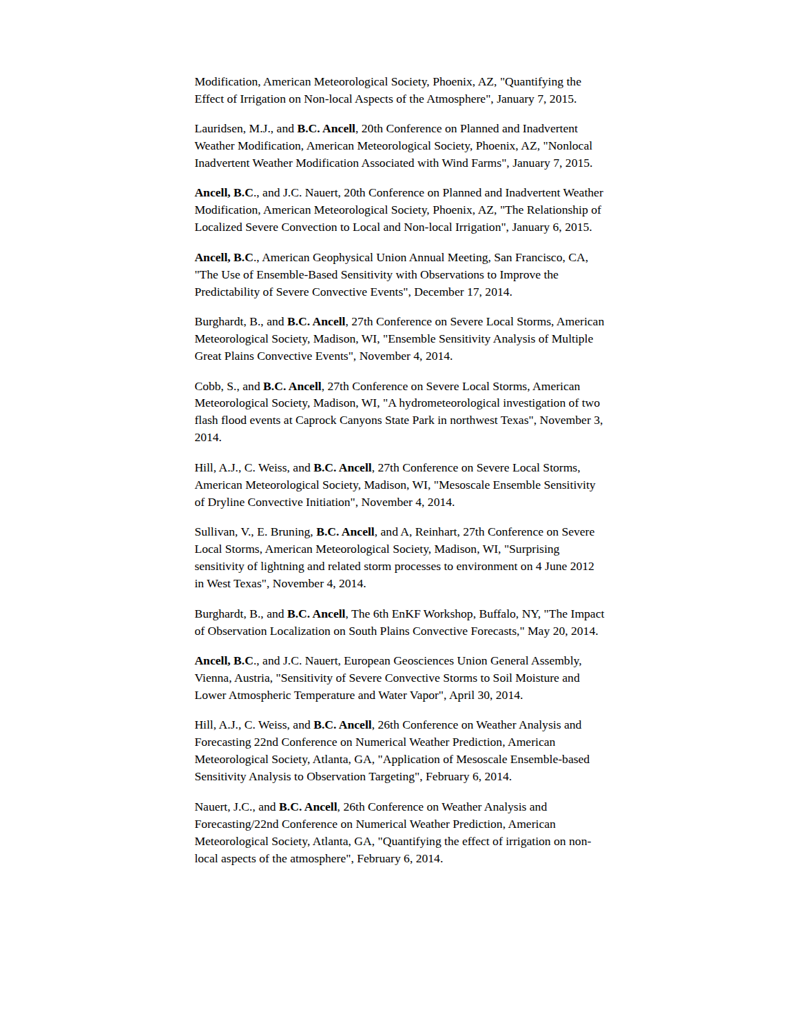Modification, American Meteorological Society, Phoenix, AZ, "Quantifying the Effect of Irrigation on Non-local Aspects of the Atmosphere", January 7, 2015.
Lauridsen, M.J., and B.C. Ancell, 20th Conference on Planned and Inadvertent Weather Modification, American Meteorological Society, Phoenix, AZ, "Nonlocal Inadvertent Weather Modification Associated with Wind Farms", January 7, 2015.
Ancell, B.C., and J.C. Nauert, 20th Conference on Planned and Inadvertent Weather Modification, American Meteorological Society, Phoenix, AZ, "The Relationship of Localized Severe Convection to Local and Non-local Irrigation", January 6, 2015.
Ancell, B.C., American Geophysical Union Annual Meeting, San Francisco, CA, "The Use of Ensemble-Based Sensitivity with Observations to Improve the Predictability of Severe Convective Events", December 17, 2014.
Burghardt, B., and B.C. Ancell, 27th Conference on Severe Local Storms, American Meteorological Society, Madison, WI, "Ensemble Sensitivity Analysis of Multiple Great Plains Convective Events", November 4, 2014.
Cobb, S., and B.C. Ancell, 27th Conference on Severe Local Storms, American Meteorological Society, Madison, WI, "A hydrometeorological investigation of two flash flood events at Caprock Canyons State Park in northwest Texas", November 3, 2014.
Hill, A.J., C. Weiss, and B.C. Ancell, 27th Conference on Severe Local Storms, American Meteorological Society, Madison, WI, "Mesoscale Ensemble Sensitivity of Dryline Convective Initiation", November 4, 2014.
Sullivan, V., E. Bruning, B.C. Ancell, and A, Reinhart, 27th Conference on Severe Local Storms, American Meteorological Society, Madison, WI, "Surprising sensitivity of lightning and related storm processes to environment on 4 June 2012 in West Texas", November 4, 2014.
Burghardt, B., and B.C. Ancell, The 6th EnKF Workshop, Buffalo, NY, "The Impact of Observation Localization on South Plains Convective Forecasts," May 20, 2014.
Ancell, B.C., and J.C. Nauert, European Geosciences Union General Assembly, Vienna, Austria, "Sensitivity of Severe Convective Storms to Soil Moisture and Lower Atmospheric Temperature and Water Vapor", April 30, 2014.
Hill, A.J., C. Weiss, and B.C. Ancell, 26th Conference on Weather Analysis and Forecasting 22nd Conference on Numerical Weather Prediction, American Meteorological Society, Atlanta, GA, "Application of Mesoscale Ensemble-based Sensitivity Analysis to Observation Targeting", February 6, 2014.
Nauert, J.C., and B.C. Ancell, 26th Conference on Weather Analysis and Forecasting/22nd Conference on Numerical Weather Prediction, American Meteorological Society, Atlanta, GA, "Quantifying the effect of irrigation on non-local aspects of the atmosphere", February 6, 2014.